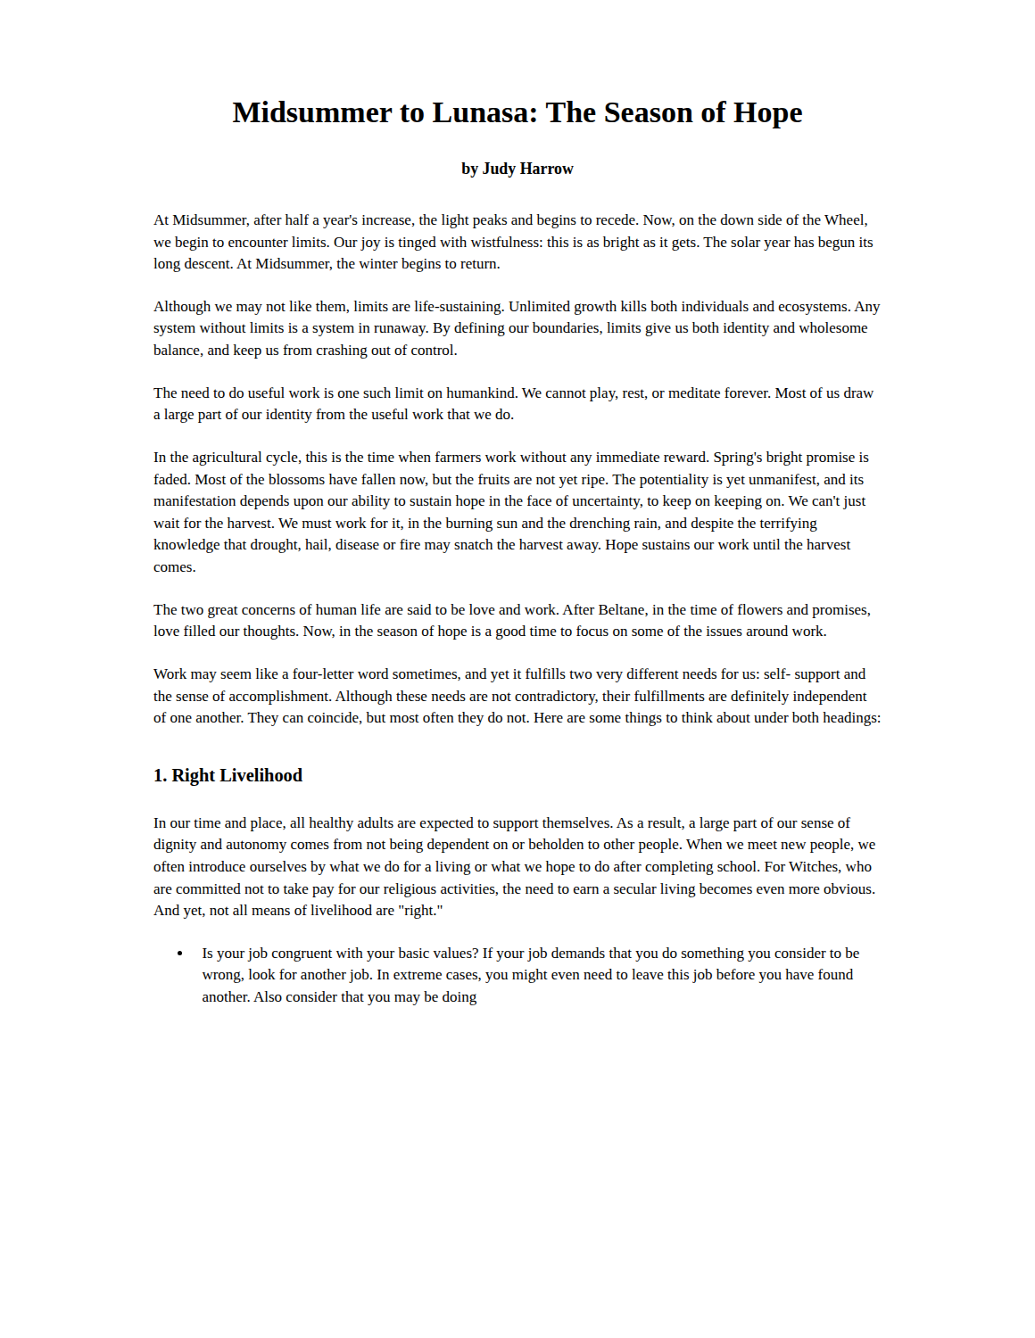Midsummer to Lunasa: The Season of Hope
by Judy Harrow
At Midsummer, after half a year's increase, the light peaks and begins to recede. Now, on the down side of the Wheel, we begin to encounter limits. Our joy is tinged with wistfulness: this is as bright as it gets. The solar year has begun its long descent. At Midsummer, the winter begins to return.
Although we may not like them, limits are life-sustaining. Unlimited growth kills both individuals and ecosystems. Any system without limits is a system in runaway. By defining our boundaries, limits give us both identity and wholesome balance, and keep us from crashing out of control.
The need to do useful work is one such limit on humankind. We cannot play, rest, or meditate forever. Most of us draw a large part of our identity from the useful work that we do.
In the agricultural cycle, this is the time when farmers work without any immediate reward. Spring's bright promise is faded. Most of the blossoms have fallen now, but the fruits are not yet ripe. The potentiality is yet unmanifest, and its manifestation depends upon our ability to sustain hope in the face of uncertainty, to keep on keeping on. We can't just wait for the harvest. We must work for it, in the burning sun and the drenching rain, and despite the terrifying knowledge that drought, hail, disease or fire may snatch the harvest away. Hope sustains our work until the harvest comes.
The two great concerns of human life are said to be love and work. After Beltane, in the time of flowers and promises, love filled our thoughts. Now, in the season of hope is a good time to focus on some of the issues around work.
Work may seem like a four-letter word sometimes, and yet it fulfills two very different needs for us: self- support and the sense of accomplishment. Although these needs are not contradictory, their fulfillments are definitely independent of one another. They can coincide, but most often they do not. Here are some things to think about under both headings:
1. Right Livelihood
In our time and place, all healthy adults are expected to support themselves. As a result, a large part of our sense of dignity and autonomy comes from not being dependent on or beholden to other people. When we meet new people, we often introduce ourselves by what we do for a living or what we hope to do after completing school. For Witches, who are committed not to take pay for our religious activities, the need to earn a secular living becomes even more obvious. And yet, not all means of livelihood are "right."
Is your job congruent with your basic values? If your job demands that you do something you consider to be wrong, look for another job. In extreme cases, you might even need to leave this job before you have found another. Also consider that you may be doing